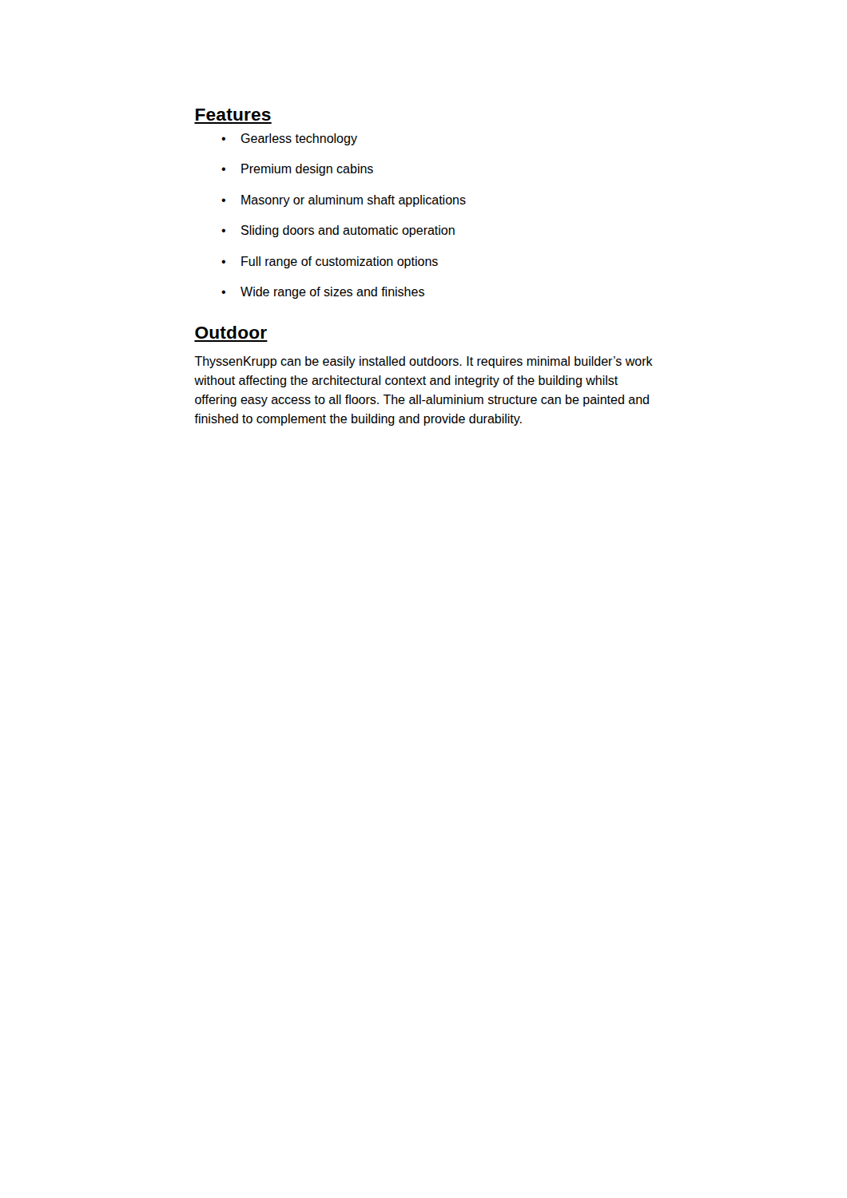Features
Gearless technology
Premium design cabins
Masonry or aluminum shaft applications
Sliding doors and automatic operation
Full range of customization options
Wide range of sizes and finishes
Outdoor
ThyssenKrupp can be easily installed outdoors. It requires minimal builder’s work without affecting the architectural context and integrity of the building whilst offering easy access to all floors. The all-aluminium structure can be painted and finished to complement the building and provide durability.